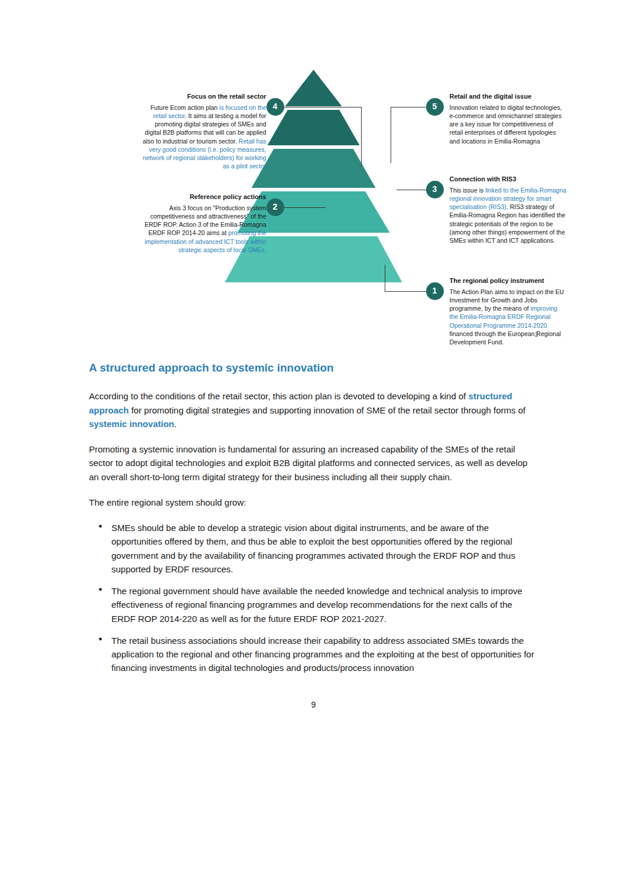4
2
5
3
1
Focus on the retail sector
Future Ecom action plan is focused on the retail sector. It aims at testing a model for promoting digital strategies of SMEs and digital B2B platforms that will can be applied also to industrial or tourism sector. Retail has very good conditions (i.e. policy measures, network of regional stakeholders) for working as a pilot sector
Reference policy actions
Axis 3 focus on "Production system competitiveness and attractiveness" of the ERDF ROP. Action 3 of the Emilia-Romagna ERDF ROP 2014-20 aims at promoting the implementation of advanced ICT tools within strategic aspects of local SMEs.
Retail and the digital issue
Innovation related to digital technologies, e-commerce and omnichannel strategies are a key issue for competitiveness of retail enterprises of different typologies and locations in Emilia-Romagna
Connection with RIS3
This issue is linked to the Emilia-Romagna regional innovation strategy for smart specialisation (RIS3). RIS3 strategy of Emilia-Romagna Region has identified the strategic potentials of the region to be (among other things) empowerment of the SMEs within ICT and ICT applications.
The regional policy instrument
The Action Plan aims to impact on the EU Investment for Growth and Jobs programme, by the means of improving the Emilia-Romagna ERDF Regional Operational Programme 2014-2020 financed through the European Regional Development Fund.
2
A structured approach to systemic innovation
According to the conditions of the retail sector, this action plan is devoted to developing a kind of structured approach for promoting digital strategies and supporting innovation of SME of the retail sector through forms of systemic innovation.
Promoting a systemic innovation is fundamental for assuring an increased capability of the SMEs of the retail sector to adopt digital technologies and exploit B2B digital platforms and connected services, as well as develop an overall short-to-long term digital strategy for their business including all their supply chain.
The entire regional system should grow:
SMEs should be able to develop a strategic vision about digital instruments, and be aware of the opportunities offered by them, and thus be able to exploit the best opportunities offered by the regional government and by the availability of financing programmes activated through the ERDF ROP and thus supported by ERDF resources.
The regional government should have available the needed knowledge and technical analysis to improve effectiveness of regional financing programmes and develop recommendations for the next calls of the ERDF ROP 2014-220 as well as for the future ERDF ROP 2021-2027.
The retail business associations should increase their capability to address associated SMEs towards the application to the regional and other financing programmes and the exploiting at the best of opportunities for financing investments in digital technologies and products/process innovation
9